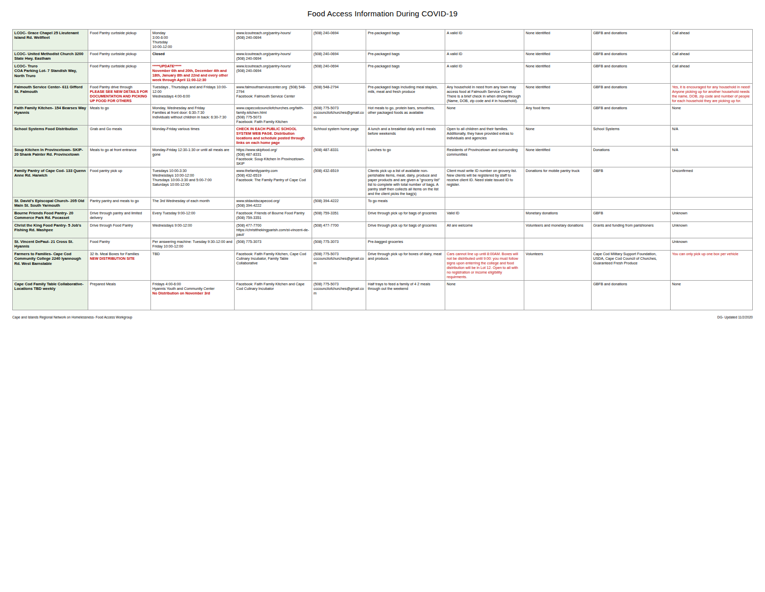Food Access Information During COVID-19
| LCOC- Grace Chapel 25 Lieutenant Island Rd. Wellfleet | Food Pantry curbside pickup | Monday 3:00-6:00 Thursday 10:00-12:00 | www.lcoutreach.org/pantry-hours/ (508) 240-0694 | (508) 240-0694 | Pre-packaged bags | A valid ID | None identified | GBFB and donations | Call ahead |
| LCOC- United Methodist Church 3200 State Hwy. Eastham | Food Pantry curbside pickup | Closed | www.lcoutreach.org/pantry-hours/ (508) 240-0694 | (508) 240-0694 | Pre-packaged bags | A valid ID | None identified | GBFB and donations | Call ahead |
| LCOC- Truro COA Parking Lot- 7 Standish Way, North Truro | Food Pantry curbside pickup | *****UPDATE***** November 6th and 20th, December 4th and 18th, January 8th and 22nd and every other week through April 11:00-12:30 | www.lcoutreach.org/pantry-hours/ (508) 240-0694 | (508) 240-0694 | Pre-packaged bags | A valid ID | None identified | GBFB and donations | Call ahead |
| Falmouth Service Center- 611 Gifford St. Falmouth | Food Pantry drive through PLEASE SEE NEW DETAILS FOR DOCUMENTATION AND PICKING UP FOOD FOR OTHERS | Tuesdays , Thursdays and and Fridays 10:00-12:00 Wednesdays 4:00-6:00 | www.falmouthservicecenter.org (508) 548-2794 Facebook: Falmouth Service Center | (508) 548-2794 | Pre-packaged bags including meal staples, milk, meat and fresh produce | Any household in need from any town may access food at Falmouth Service Center. There is a brief check in when driving through (Name, DOB, zip code and # in household). | None identified | GBFB and donations | Yes, it is encouraged for any household in need! Anyone picking up for another household needs the name, DOB, zip code and number of people for each household they are picking up for. |
| Faith Family Kitchen- 154 Bearses Way Hyannis | Meals to go | Monday, Wednesday and Friday Families at front door: 6:30-7:30 Individuals without children in back: 6:30-7:30 | www.capecodcouncilofchurches.org/faith-family-kitchen.html (508) 775-5073 Facebook: Faith Family Kitchen | (508) 775-5073 cccouncilofchurches@gmail.com | Hot meals to go, protein bars, smoothies, other packaged foods as available | None | Any food items | GBFB and donations | None |
| School Systems Food Distribution | Grab and Go meals | Monday-Friday various times | CHECK IN EACH PUBLIC SCHOOL SYSTEM WEB PAGE. Distribution locations and schedule posted through links on each home page | Schhool system home page | A lunch and a breakfast daily and 6 meals before weekends | Open to all children and their families. Additionally, they have provided extras to individuals and agencies | None | School Systems | N/A |
| Soup Kitchen In Provincetown- SKIP- 20 Shank Painter Rd. Provincetown | Meals to go at front entrance | Monday-Friday 12:30-1:30 or until all meals are gone | https://www.skipfood.org/ (508) 487-8331 Facebook: Soup Kitchen In Provincetown- SKIP | (508) 487-8331 | Lunches to go | Residents of Provincetown and surrounding communities | None identified | Donations | N/A |
| Family Pantry of Cape Cod- 133 Quenn Anne Rd. Harwich | Food pantry pick up | Tuesdays 10:00-3:30 Wednesdays 10:00-12:00 Thursdays 10:00-3:30 and 5:00-7:00 Saturdays 10:00-12:00 | www.thefamilypantry.com (508) 432-6519 Facebook: The Family Pantry of Cape Cod | (508) 432-6519 | Clients pick up a list of available non-perishable items, meat, dairy, produce and paper products and are given a "grocery list" list to complete with total number of bags. A pantry staff then collects all items on the list and the client picks the bag(s) | Client must write ID number on grovery list. New clients will be registered by staff to receive client ID. Need state issued ID to register. | Donations for mobile pantry truck | GBFB | Unconfirmed |
| St. David's Episcopal Church- 205 Old Main St. South Yarmouth | Pantry pantry and meals to go | The 3rd Wednesday of each month | www.stdavidscapecod.org/ (508) 394-4222 | (508) 394-4222 | To go meals | | | | |
| Bourne Friends Food Pantry- 20 Commerce Park Rd. Pocasset | Drive through pantry and limited delivery | Every Tuesday 9:00-12:00 | Facebook: Friends of Bourne Food Pantry (508) 759-3351 | (508) 759-3351 | Drive through pick up for bags of groceries | Valid ID | Monetary donations | GBFB | Unknown |
| Christ the King Food Pantry- 5 Job's Fishing Rd. Mashpee | Drive through Food Pantry | Wednesdays 9:00-12:00 | (508) 477-7700 https://christthekingparish.com/st-vincent-de-paul/ | (508) 477-7700 | Drive through pick up for bags of groceries | All are welcome | Volunteers and monetary donations | Grants and funding from parishioners | Unknown |
| St. Vincent DePaul- 21 Cross St. Hyannis | Food Pantry | Per answering machine: Tuesday 9:30-12:00 and Friday 10:00-12:00 | (508) 775-3073 | (508) 775-3073 | Pre-bagged groceries | | | | Unknown |
| Farmers to Families- Cape Cod Community College 2240 Iyannough Rd. West Barnstable | 32 lb. Meal Boxes for Families NEW DISTRIBUTION SITE | TBD | Facebook: Faith Family Kitchen, Cape Cod Culinary Incubator, Family Table Collaborative | (508) 775-5073 cccouncilofchurches@gmail.com | Drive through pick up for boxes of dairy, meat and produce. | Cars cannot line up until 8:00AM. Boxes will not be distributed until 9:00: you must follow signs upon enterring the college and food distribution will be in Lot 12. Open to all with no registration or income eligibility requirments. | Volunteers | Cape Cod Military Support Foundation, USDA, Cape Cod Council of Churches, Guaranteed Fresh Produce | You can only pick up one box per vehicle |
| Cape Cod Family Table Collaborative- Locations TBD weekly | Prepared Meals | Fridays 4:00-6:00 Hyannis Youth and Community Center No Distribution on November 3rd | Facebook: Faith Family Kitchen and Cape Cod Culinary Incubator | (508) 775-5073 cccouncilofchurches@gmail.com | Half trays to feed a family of 4 2 meals through out the weekend | None | | GBFB and donations | None |
Cape and Islands Regional Network on Homelessness- Food Access Workgroup DG- Updated 11/2/2020